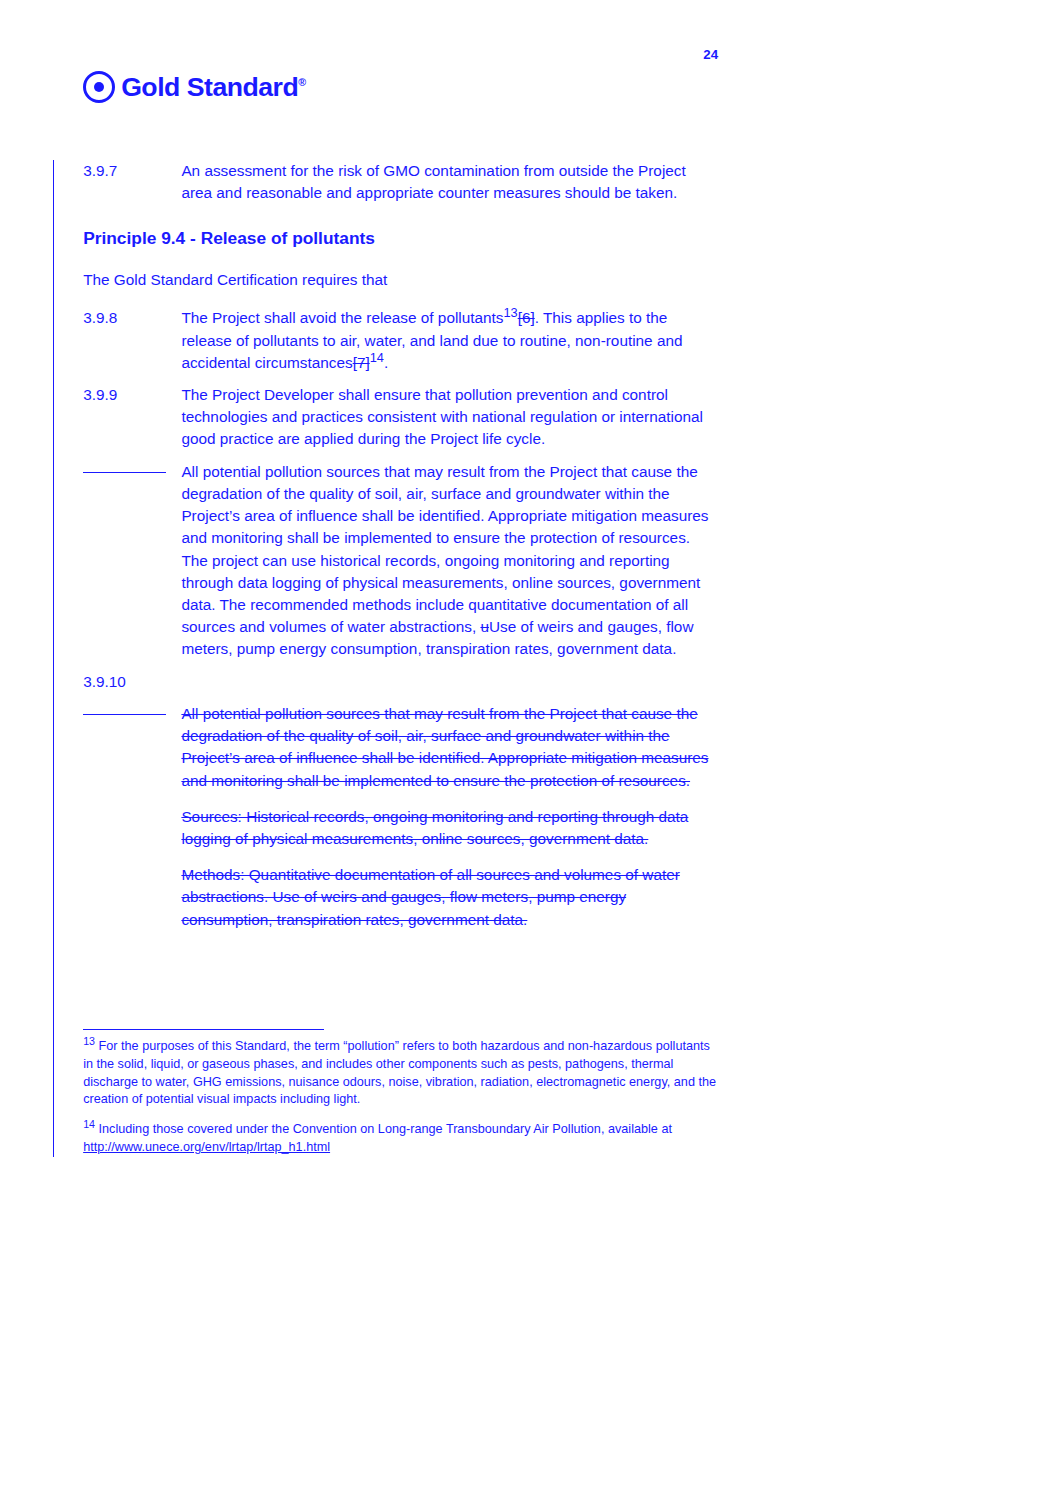24
Gold Standard®
3.9.7
An assessment for the risk of GMO contamination from outside the Project area and reasonable and appropriate counter measures should be taken.
Principle 9.4 - Release of pollutants
The Gold Standard Certification requires that
3.9.8
The Project shall avoid the release of pollutants13[6]. This applies to the release of pollutants to air, water, and land due to routine, non-routine and accidental circumstances[7]14.
3.9.9
The Project Developer shall ensure that pollution prevention and control technologies and practices consistent with national regulation or international good practice are applied during the Project life cycle.
All potential pollution sources that may result from the Project that cause the degradation of the quality of soil, air, surface and groundwater within the Project’s area of influence shall be identified. Appropriate mitigation measures and monitoring shall be implemented to ensure the protection of resources. The project can use historical records, ongoing monitoring and reporting through data logging of physical measurements, online sources, government data. The recommended methods include quantitative documentation of all sources and volumes of water abstractions, u Use of weirs and gauges, flow meters, pump energy consumption, transpiration rates, government data.
3.9.10
All potential pollution sources that may result from the Project that cause the degradation of the quality of soil, air, surface and groundwater within the Project’s area of influence shall be identified. Appropriate mitigation measures and monitoring shall be implemented to ensure the protection of resources.
Sources: Historical records, ongoing monitoring and reporting through data logging of physical measurements, online sources, government data.
Methods: Quantitative documentation of all sources and volumes of water abstractions. Use of weirs and gauges, flow meters, pump energy consumption, transpiration rates, government data.
13 For the purposes of this Standard, the term “pollution” refers to both hazardous and non-hazardous pollutants in the solid, liquid, or gaseous phases, and includes other components such as pests, pathogens, thermal discharge to water, GHG emissions, nuisance odours, noise, vibration, radiation, electromagnetic energy, and the creation of potential visual impacts including light.
14 Including those covered under the Convention on Long-range Transboundary Air Pollution, available at http://www.unece.org/env/lrtap/lrtap_h1.html